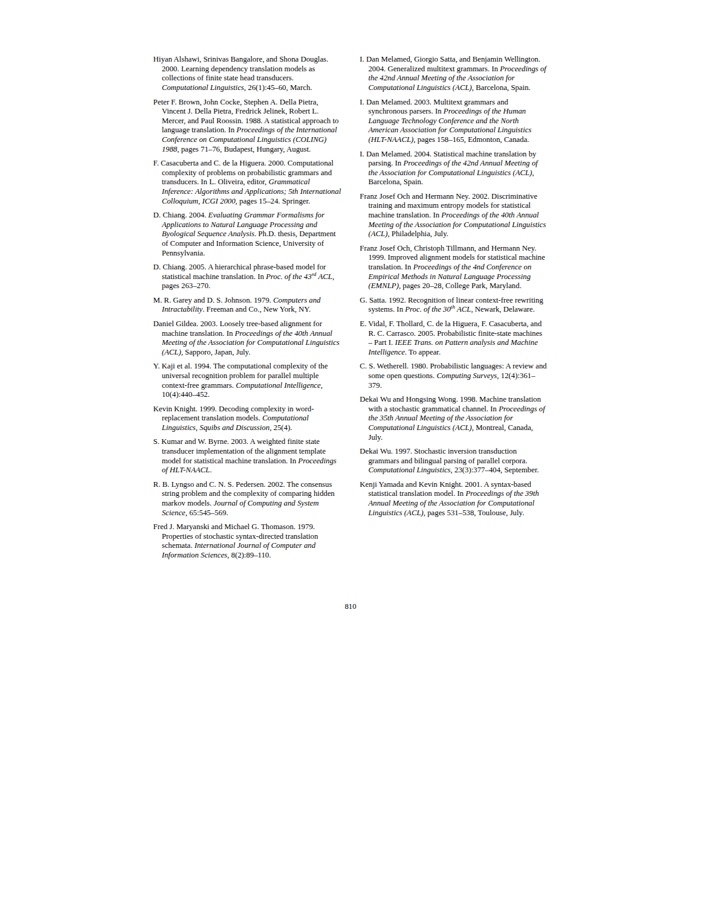Hiyan Alshawi, Srinivas Bangalore, and Shona Douglas. 2000. Learning dependency translation models as collections of finite state head transducers. Computational Linguistics, 26(1):45–60, March.
Peter F. Brown, John Cocke, Stephen A. Della Pietra, Vincent J. Della Pietra, Fredrick Jelinek, Robert L. Mercer, and Paul Roossin. 1988. A statistical approach to language translation. In Proceedings of the International Conference on Computational Linguistics (COLING) 1988, pages 71–76, Budapest, Hungary, August.
F. Casacuberta and C. de la Higuera. 2000. Computational complexity of problems on probabilistic grammars and transducers. In L. Oliveira, editor, Grammatical Inference: Algorithms and Applications; 5th International Colloquium, ICGI 2000, pages 15–24. Springer.
D. Chiang. 2004. Evaluating Grammar Formalisms for Applications to Natural Language Processing and Byological Sequence Analysis. Ph.D. thesis, Department of Computer and Information Science, University of Pennsylvania.
D. Chiang. 2005. A hierarchical phrase-based model for statistical machine translation. In Proc. of the 43rd ACL, pages 263–270.
M. R. Garey and D. S. Johnson. 1979. Computers and Intractability. Freeman and Co., New York, NY.
Daniel Gildea. 2003. Loosely tree-based alignment for machine translation. In Proceedings of the 40th Annual Meeting of the Association for Computational Linguistics (ACL), Sapporo, Japan, July.
Y. Kaji et al. 1994. The computational complexity of the universal recognition problem for parallel multiple context-free grammars. Computational Intelligence, 10(4):440–452.
Kevin Knight. 1999. Decoding complexity in word-replacement translation models. Computational Linguistics, Squibs and Discussion, 25(4).
S. Kumar and W. Byrne. 2003. A weighted finite state transducer implementation of the alignment template model for statistical machine translation. In Proceedings of HLT-NAACL.
R. B. Lyngso and C. N. S. Pedersen. 2002. The consensus string problem and the complexity of comparing hidden markov models. Journal of Computing and System Science, 65:545–569.
Fred J. Maryanski and Michael G. Thomason. 1979. Properties of stochastic syntax-directed translation schemata. International Journal of Computer and Information Sciences, 8(2):89–110.
I. Dan Melamed, Giorgio Satta, and Benjamin Wellington. 2004. Generalized multitext grammars. In Proceedings of the 42nd Annual Meeting of the Association for Computational Linguistics (ACL), Barcelona, Spain.
I. Dan Melamed. 2003. Multitext grammars and synchronous parsers. In Proceedings of the Human Language Technology Conference and the North American Association for Computational Linguistics (HLT-NAACL), pages 158–165, Edmonton, Canada.
I. Dan Melamed. 2004. Statistical machine translation by parsing. In Proceedings of the 42nd Annual Meeting of the Association for Computational Linguistics (ACL), Barcelona, Spain.
Franz Josef Och and Hermann Ney. 2002. Discriminative training and maximum entropy models for statistical machine translation. In Proceedings of the 40th Annual Meeting of the Association for Computational Linguistics (ACL), Philadelphia, July.
Franz Josef Och, Christoph Tillmann, and Hermann Ney. 1999. Improved alignment models for statistical machine translation. In Proceedings of the 4nd Conference on Empirical Methods in Natural Language Processing (EMNLP), pages 20–28, College Park, Maryland.
G. Satta. 1992. Recognition of linear context-free rewriting systems. In Proc. of the 30th ACL, Newark, Delaware.
E. Vidal, F. Thollard, C. de la Higuera, F. Casacuberta, and R. C. Carrasco. 2005. Probabilistic finite-state machines – Part I. IEEE Trans. on Pattern analysis and Machine Intelligence. To appear.
C. S. Wetherell. 1980. Probabilistic languages: A review and some open questions. Computing Surveys, 12(4):361–379.
Dekai Wu and Hongsing Wong. 1998. Machine translation with a stochastic grammatical channel. In Proceedings of the 35th Annual Meeting of the Association for Computational Linguistics (ACL), Montreal, Canada, July.
Dekai Wu. 1997. Stochastic inversion transduction grammars and bilingual parsing of parallel corpora. Computational Linguistics, 23(3):377–404, September.
Kenji Yamada and Kevin Knight. 2001. A syntax-based statistical translation model. In Proceedings of the 39th Annual Meeting of the Association for Computational Linguistics (ACL), pages 531–538, Toulouse, July.
810